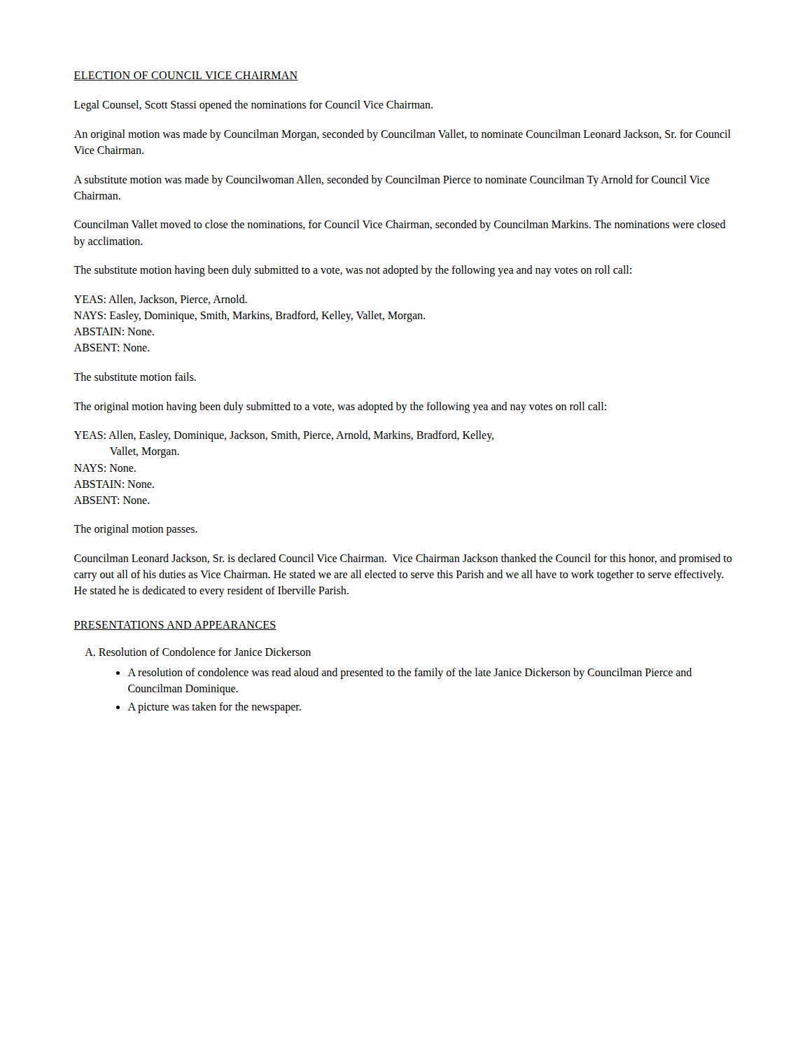ELECTION OF COUNCIL VICE CHAIRMAN
Legal Counsel, Scott Stassi opened the nominations for Council Vice Chairman.
An original motion was made by Councilman Morgan, seconded by Councilman Vallet, to nominate Councilman Leonard Jackson, Sr. for Council Vice Chairman.
A substitute motion was made by Councilwoman Allen, seconded by Councilman Pierce to nominate Councilman Ty Arnold for Council Vice Chairman.
Councilman Vallet moved to close the nominations, for Council Vice Chairman, seconded by Councilman Markins. The nominations were closed by acclimation.
The substitute motion having been duly submitted to a vote, was not adopted by the following yea and nay votes on roll call:
YEAS: Allen, Jackson, Pierce, Arnold.
NAYS: Easley, Dominique, Smith, Markins, Bradford, Kelley, Vallet, Morgan.
ABSTAIN: None.
ABSENT: None.
The substitute motion fails.
The original motion having been duly submitted to a vote, was adopted by the following yea and nay votes on roll call:
YEAS: Allen, Easley, Dominique, Jackson, Smith, Pierce, Arnold, Markins, Bradford, Kelley,
Vallet, Morgan.
NAYS: None.
ABSTAIN: None.
ABSENT: None.
The original motion passes.
Councilman Leonard Jackson, Sr. is declared Council Vice Chairman. Vice Chairman Jackson thanked the Council for this honor, and promised to carry out all of his duties as Vice Chairman. He stated we are all elected to serve this Parish and we all have to work together to serve effectively. He stated he is dedicated to every resident of Iberville Parish.
PRESENTATIONS AND APPEARANCES
Resolution of Condolence for Janice Dickerson
A resolution of condolence was read aloud and presented to the family of the late Janice Dickerson by Councilman Pierce and Councilman Dominique.
A picture was taken for the newspaper.